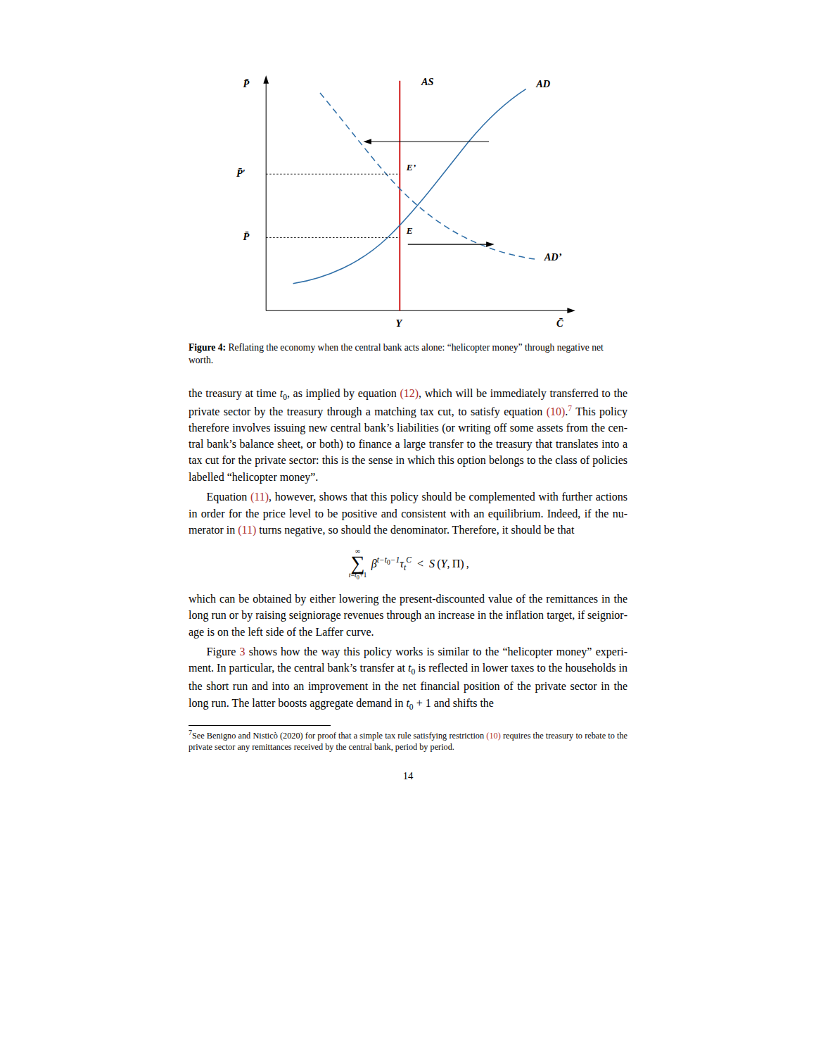P̄ P̄′ P̄ AS AD AD’ E’ E Y C̄
Figure 4: Reflating the economy when the central bank acts alone: “helicopter money” through negative net worth.
the treasury at time t0, as implied by equation (12), which will be immediately transferred to the private sector by the treasury through a matching tax cut, to satisfy equation (10).7 This policy therefore involves issuing new central bank’s liabilities (or writing off some assets from the central bank’s balance sheet, or both) to finance a large transfer to the treasury that translates into a tax cut for the private sector: this is the sense in which this option belongs to the class of policies labelled “helicopter money”.
Equation (11), however, shows that this policy should be complemented with further actions in order for the price level to be positive and consistent with an equilibrium. Indeed, if the numerator in (11) turns negative, so should the denominator. Therefore, it should be that
∞ ∑ t=t0+1 βt−t0−1τtC < S (Y, Π) ,
which can be obtained by either lowering the present-discounted value of the remittances in the long run or by raising seigniorage revenues through an increase in the inflation target, if seigniorage is on the left side of the Laffer curve.
Figure 3 shows how the way this policy works is similar to the “helicopter money” experiment. In particular, the central bank’s transfer at t0 is reflected in lower taxes to the households in the short run and into an improvement in the net financial position of the private sector in the long run. The latter boosts aggregate demand in t0 + 1 and shifts the
7See Benigno and Nisticò (2020) for proof that a simple tax rule satisfying restriction (10) requires the treasury to rebate to the private sector any remittances received by the central bank, period by period.
14